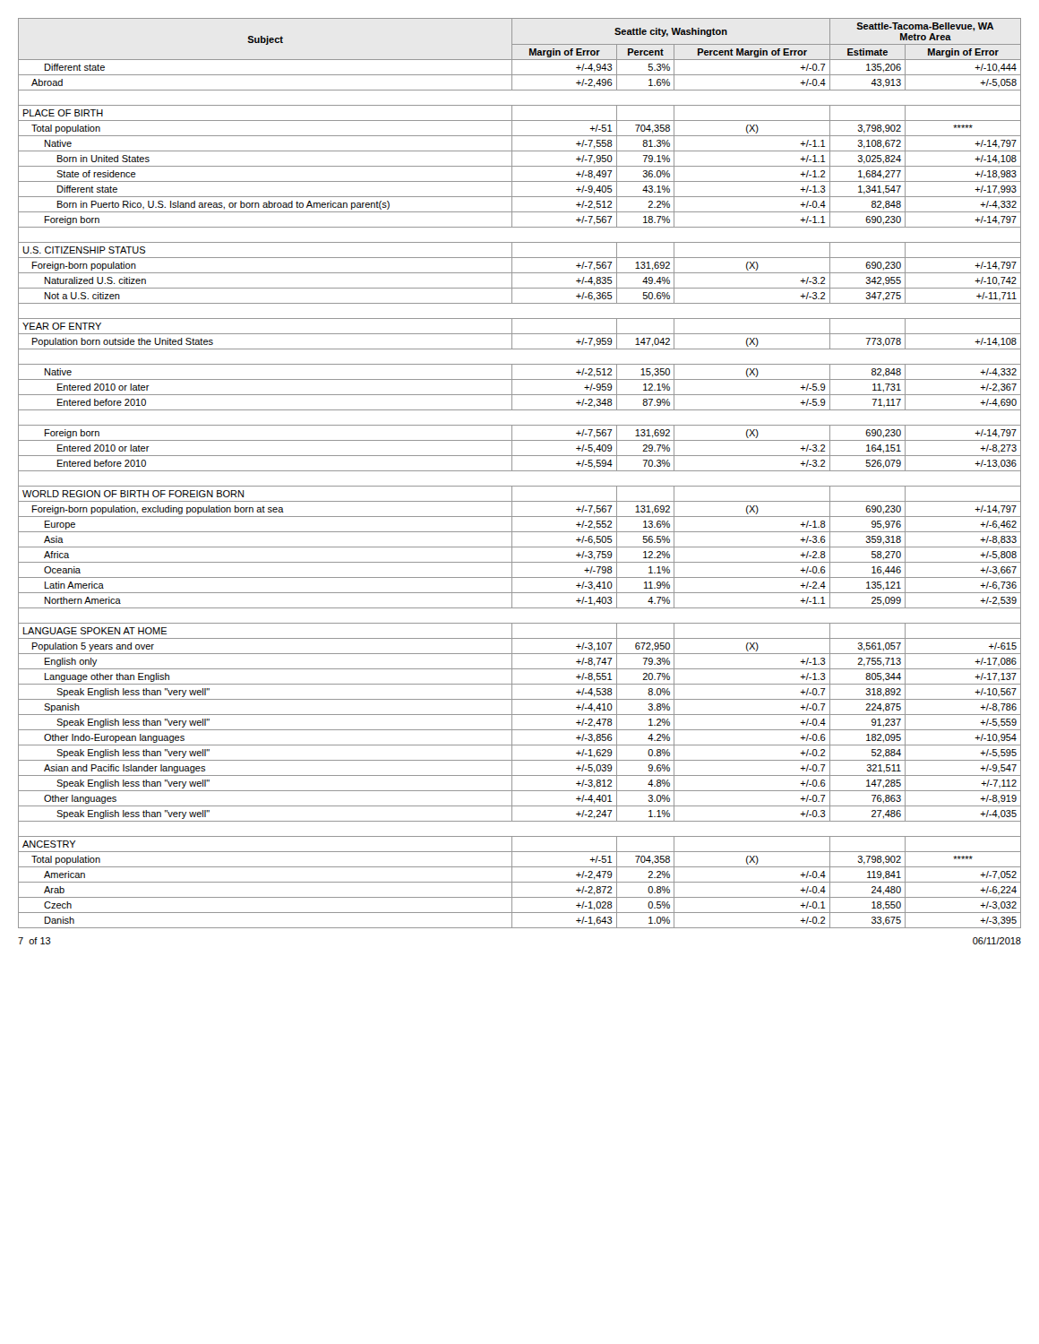| Subject | Seattle city, Washington | Seattle-Tacoma-Bellevue, WA Metro Area |
| --- | --- | --- |
| Margin of Error | Percent | Percent Margin of Error | Estimate | Margin of Error |
| Different state | +/-4,943 | 5.3% | +/-0.7 | 135,206 | +/-10,444 |
| Abroad | +/-2,496 | 1.6% | +/-0.4 | 43,913 | +/-5,058 |
| PLACE OF BIRTH | | | | | |
| Total population | +/-51 | 704,358 | (X) | 3,798,902 | ***** |
| Native | +/-7,558 | 81.3% | +/-1.1 | 3,108,672 | +/-14,797 |
| Born in United States | +/-7,950 | 79.1% | +/-1.1 | 3,025,824 | +/-14,108 |
| State of residence | +/-8,497 | 36.0% | +/-1.2 | 1,684,277 | +/-18,983 |
| Different state | +/-9,405 | 43.1% | +/-1.3 | 1,341,547 | +/-17,993 |
| Born in Puerto Rico, U.S. Island areas, or born abroad to American parent(s) | +/-2,512 | 2.2% | +/-0.4 | 82,848 | +/-4,332 |
| Foreign born | +/-7,567 | 18.7% | +/-1.1 | 690,230 | +/-14,797 |
| U.S. CITIZENSHIP STATUS | | | | | |
| Foreign-born population | +/-7,567 | 131,692 | (X) | 690,230 | +/-14,797 |
| Naturalized U.S. citizen | +/-4,835 | 49.4% | +/-3.2 | 342,955 | +/-10,742 |
| Not a U.S. citizen | +/-6,365 | 50.6% | +/-3.2 | 347,275 | +/-11,711 |
| YEAR OF ENTRY | | | | | |
| Population born outside the United States | +/-7,959 | 147,042 | (X) | 773,078 | +/-14,108 |
| Native | +/-2,512 | 15,350 | (X) | 82,848 | +/-4,332 |
| Entered 2010 or later | +/-959 | 12.1% | +/-5.9 | 11,731 | +/-2,367 |
| Entered before 2010 | +/-2,348 | 87.9% | +/-5.9 | 71,117 | +/-4,690 |
| Foreign born | +/-7,567 | 131,692 | (X) | 690,230 | +/-14,797 |
| Entered 2010 or later | +/-5,409 | 29.7% | +/-3.2 | 164,151 | +/-8,273 |
| Entered before 2010 | +/-5,594 | 70.3% | +/-3.2 | 526,079 | +/-13,036 |
| WORLD REGION OF BIRTH OF FOREIGN BORN | | | | | |
| Foreign-born population, excluding population born at sea | +/-7,567 | 131,692 | (X) | 690,230 | +/-14,797 |
| Europe | +/-2,552 | 13.6% | +/-1.8 | 95,976 | +/-6,462 |
| Asia | +/-6,505 | 56.5% | +/-3.6 | 359,318 | +/-8,833 |
| Africa | +/-3,759 | 12.2% | +/-2.8 | 58,270 | +/-5,808 |
| Oceania | +/-798 | 1.1% | +/-0.6 | 16,446 | +/-3,667 |
| Latin America | +/-3,410 | 11.9% | +/-2.4 | 135,121 | +/-6,736 |
| Northern America | +/-1,403 | 4.7% | +/-1.1 | 25,099 | +/-2,539 |
| LANGUAGE SPOKEN AT HOME | | | | | |
| Population 5 years and over | +/-3,107 | 672,950 | (X) | 3,561,057 | +/-615 |
| English only | +/-8,747 | 79.3% | +/-1.3 | 2,755,713 | +/-17,086 |
| Language other than English | +/-8,551 | 20.7% | +/-1.3 | 805,344 | +/-17,137 |
| Speak English less than "very well" | +/-4,538 | 8.0% | +/-0.7 | 318,892 | +/-10,567 |
| Spanish | +/-4,410 | 3.8% | +/-0.7 | 224,875 | +/-8,786 |
| Speak English less than "very well" | +/-2,478 | 1.2% | +/-0.4 | 91,237 | +/-5,559 |
| Other Indo-European languages | +/-3,856 | 4.2% | +/-0.6 | 182,095 | +/-10,954 |
| Speak English less than "very well" | +/-1,629 | 0.8% | +/-0.2 | 52,884 | +/-5,595 |
| Asian and Pacific Islander languages | +/-5,039 | 9.6% | +/-0.7 | 321,511 | +/-9,547 |
| Speak English less than "very well" | +/-3,812 | 4.8% | +/-0.6 | 147,285 | +/-7,112 |
| Other languages | +/-4,401 | 3.0% | +/-0.7 | 76,863 | +/-8,919 |
| Speak English less than "very well" | +/-2,247 | 1.1% | +/-0.3 | 27,486 | +/-4,035 |
| ANCESTRY | | | | | |
| Total population | +/-51 | 704,358 | (X) | 3,798,902 | ***** |
| American | +/-2,479 | 2.2% | +/-0.4 | 119,841 | +/-7,052 |
| Arab | +/-2,872 | 0.8% | +/-0.4 | 24,480 | +/-6,224 |
| Czech | +/-1,028 | 0.5% | +/-0.1 | 18,550 | +/-3,032 |
| Danish | +/-1,643 | 1.0% | +/-0.2 | 33,675 | +/-3,395 |
7 of 13 06/11/2018